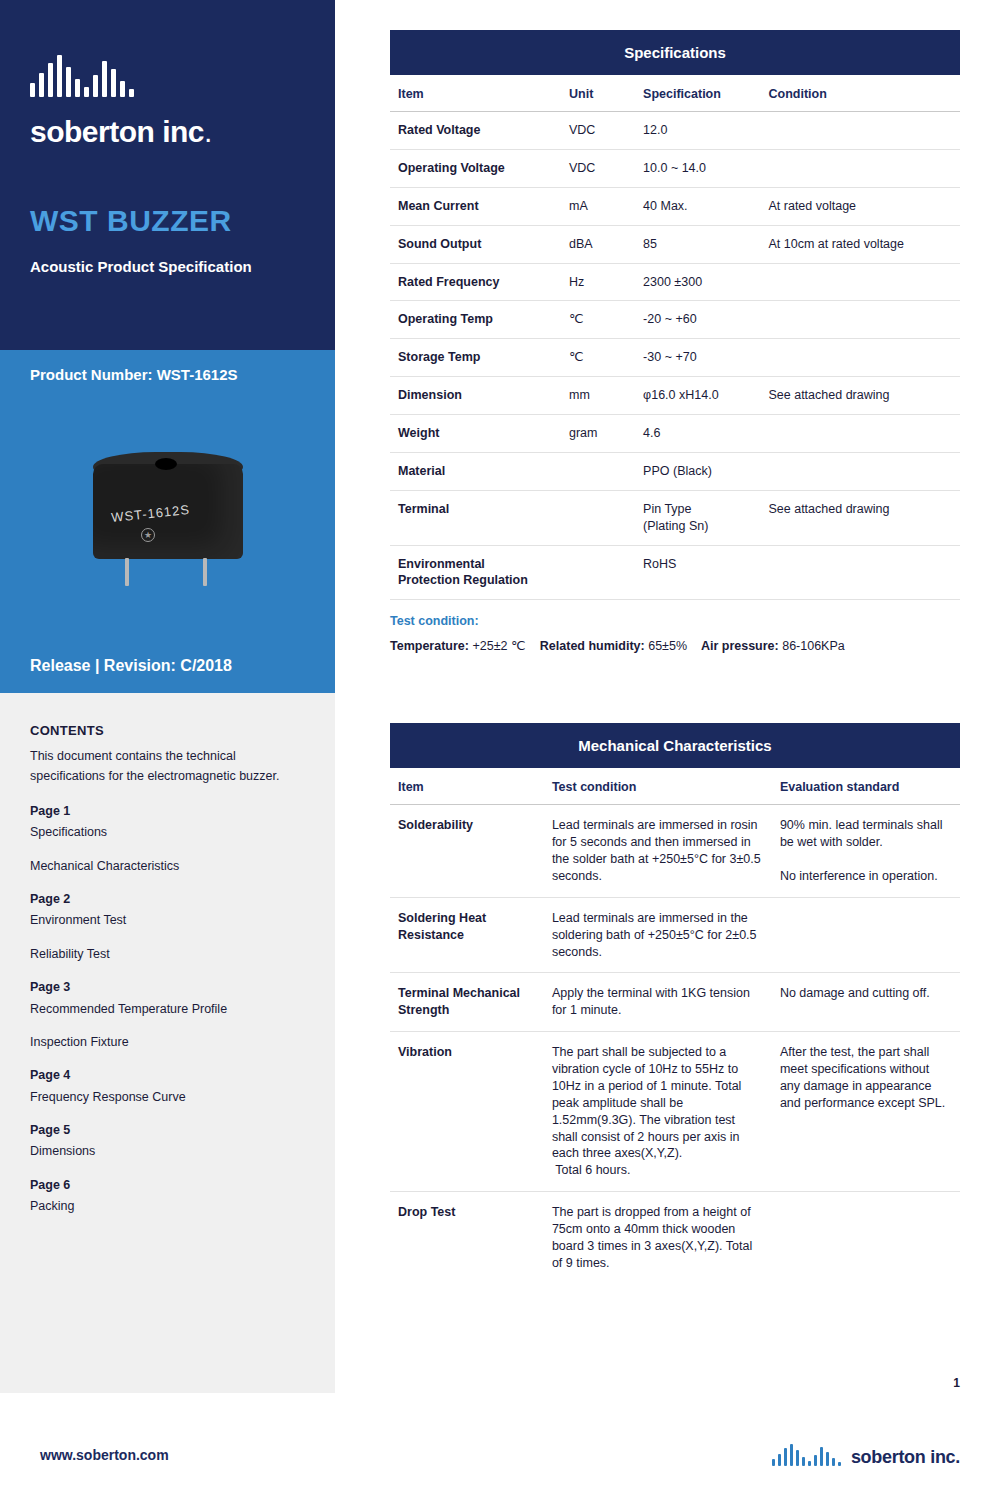soberton inc.
WST BUZZER
Acoustic Product Specification
Product Number: WST-1612S
WST-1612S
★
Release | Revision: C/2018
CONTENTS
This document contains the technical specifications for the electromagnetic buzzer.
Page 1
Specifications
Mechanical Characteristics
Page 2
Environment Test
Reliability Test
Page 3
Recommended Temperature Profile
Inspection Fixture
Page 4
Frequency Response Curve
Page 5
Dimensions
Page 6
Packing
Specifications
| Item | Unit | Specification | Condition |
| --- | --- | --- | --- |
| Rated Voltage | VDC | 12.0 | |
| Operating Voltage | VDC | 10.0 ~ 14.0 | |
| Mean Current | mA | 40 Max. | At rated voltage |
| Sound Output | dBA | 85 | At 10cm at rated voltage |
| Rated Frequency | Hz | 2300 ±300 | |
| Operating Temp | ℃ | -20 ~ +60 | |
| Storage Temp | ℃ | -30 ~ +70 | |
| Dimension | mm | φ16.0 xH14.0 | See attached drawing |
| Weight | gram | 4.6 | |
| Material | | PPO (Black) | |
| Terminal | | Pin Type (Plating Sn) | See attached drawing |
| Environmental Protection Regulation | | RoHS | |
Test condition:
Temperature: +25±2 ℃ Related humidity: 65±5% Air pressure: 86-106KPa
Mechanical Characteristics
| Item | Test condition | Evaluation standard |
| --- | --- | --- |
| Solderability | Lead terminals are immersed in rosin for 5 seconds and then immersed in the solder bath at +250±5°C for 3±0.5 seconds. | 90% min. lead terminals shall be wet with solder. No interference in operation. |
| Soldering Heat Resistance | Lead terminals are immersed in the soldering bath of +250±5°C for 2±0.5 seconds. | |
| Terminal Mechanical Strength | Apply the terminal with 1KG tension for 1 minute. | No damage and cutting off. |
| Vibration | The part shall be subjected to a vibration cycle of 10Hz to 55Hz to 10Hz in a period of 1 minute. Total peak amplitude shall be 1.52mm(9.3G). The vibration test shall consist of 2 hours per axis in each three axes(X,Y,Z). Total 6 hours. | After the test, the part shall meet specifications without any damage in appearance and performance except SPL. |
| Drop Test | The part is dropped from a height of 75cm onto a 40mm thick wooden board 3 times in 3 axes(X,Y,Z). Total of 9 times. | |
1
www.soberton.com
soberton inc.